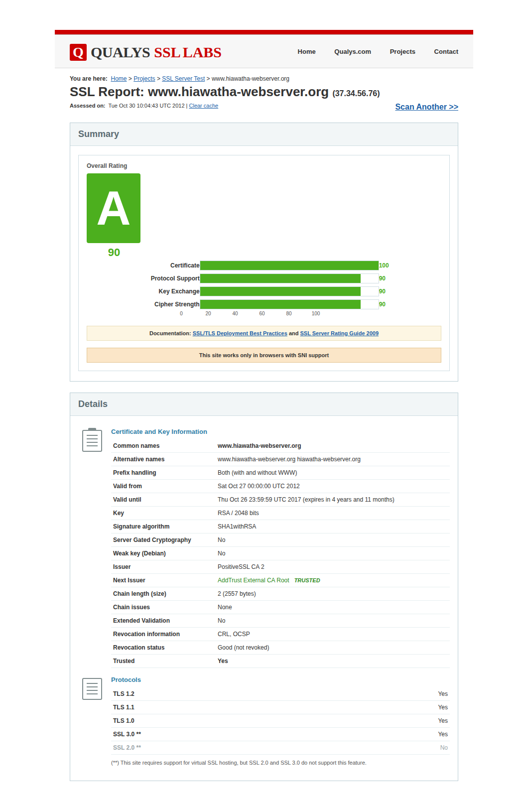QQUALYS SSL LABS
Home Qualys.com Projects Contact
You are here: Home > Projects > SSL Server Test > www.hiawatha-webserver.org
SSL Report: www.hiawatha-webserver.org (37.34.56.76)
Assessed on: Tue Oct 30 10:04:43 UTC 2012 | Clear cache
Scan Another >>
Summary
Overall Rating
A
90
| Certificate | | 100 |
| Protocol Support | | 90 |
| Key Exchange | | 90 |
| Cipher Strength | | 90 |
0 20 40 60 80 100
Documentation: SSL/TLS Deployment Best Practices and SSL Server Rating Guide 2009
This site works only in browsers with SNI support
Details
Certificate and Key Information
| Common names | www.hiawatha-webserver.org |
| Alternative names | www.hiawatha-webserver.org hiawatha-webserver.org |
| Prefix handling | Both (with and without WWW) |
| Valid from | Sat Oct 27 00:00:00 UTC 2012 |
| Valid until | Thu Oct 26 23:59:59 UTC 2017 (expires in 4 years and 11 months) |
| Key | RSA / 2048 bits |
| Signature algorithm | SHA1withRSA |
| Server Gated Cryptography | No |
| Weak key (Debian) | No |
| Issuer | PositiveSSL CA 2 |
| Next Issuer | AddTrust External CA Root TRUSTED |
| Chain length (size) | 2 (2557 bytes) |
| Chain issues | None |
| Extended Validation | No |
| Revocation information | CRL, OCSP |
| Revocation status | Good (not revoked) |
| Trusted | Yes |
Protocols
| TLS 1.2 | Yes |
| TLS 1.1 | Yes |
| TLS 1.0 | Yes |
| SSL 3.0 ** | Yes |
| SSL 2.0 ** | No |
(**) This site requires support for virtual SSL hosting, but SSL 2.0 and SSL 3.0 do not support this feature.